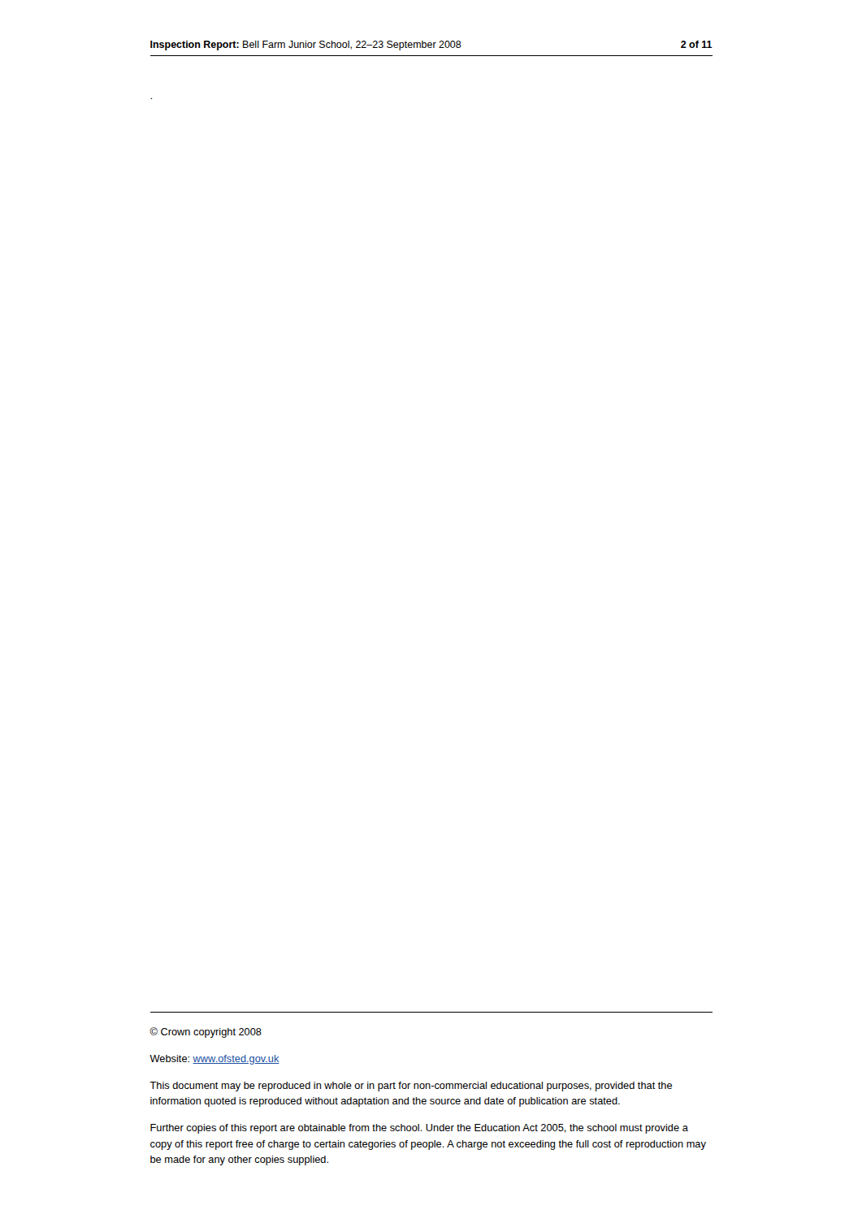Inspection Report: Bell Farm Junior School, 22–23 September 2008
2 of 11
.
© Crown copyright 2008
Website: www.ofsted.gov.uk
This document may be reproduced in whole or in part for non-commercial educational purposes, provided that the information quoted is reproduced without adaptation and the source and date of publication are stated.
Further copies of this report are obtainable from the school. Under the Education Act 2005, the school must provide a copy of this report free of charge to certain categories of people. A charge not exceeding the full cost of reproduction may be made for any other copies supplied.